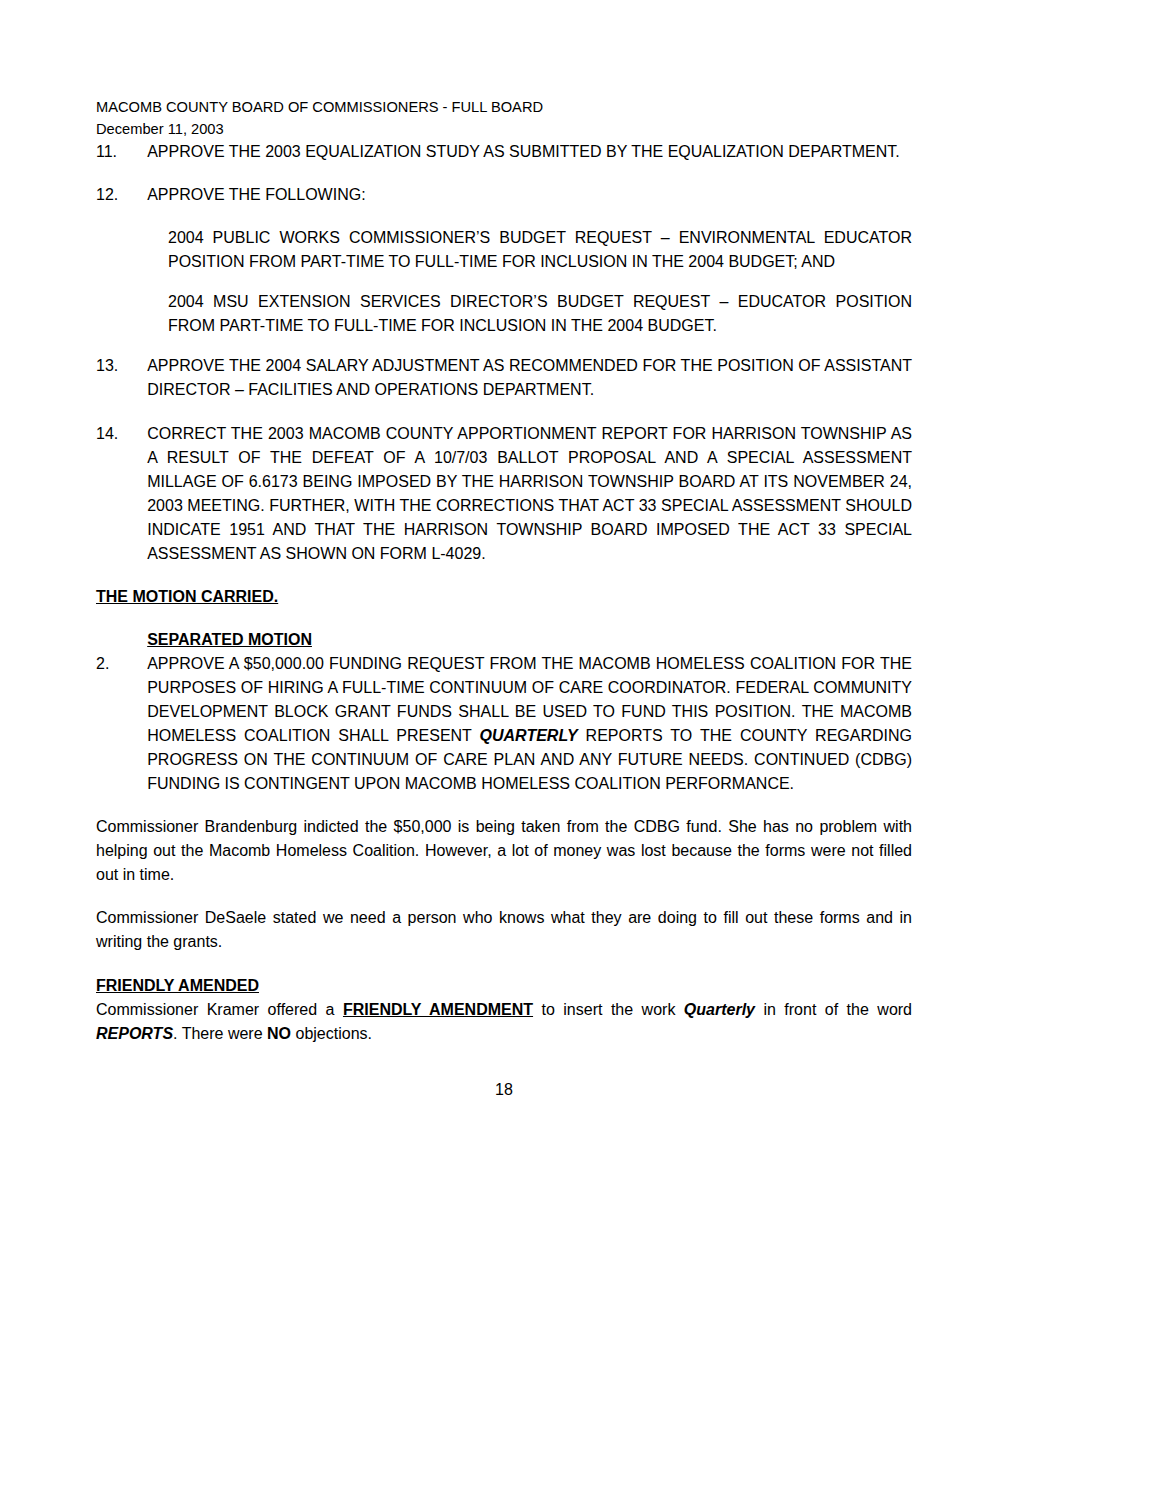MACOMB COUNTY BOARD OF COMMISSIONERS - FULL BOARD
December 11, 2003
11.
APPROVE THE 2003 EQUALIZATION STUDY AS SUBMITTED BY THE EQUALIZATION DEPARTMENT.
12.
APPROVE THE FOLLOWING:
2004 PUBLIC WORKS COMMISSIONER’S BUDGET REQUEST – ENVIRONMENTAL EDUCATOR POSITION FROM PART-TIME TO FULL-TIME FOR INCLUSION IN THE 2004 BUDGET; AND
2004 MSU EXTENSION SERVICES DIRECTOR’S BUDGET REQUEST – EDUCATOR POSITION FROM PART-TIME TO FULL-TIME FOR INCLUSION IN THE 2004 BUDGET.
13.
APPROVE THE 2004 SALARY ADJUSTMENT AS RECOMMENDED FOR THE POSITION OF ASSISTANT DIRECTOR – FACILITIES AND OPERATIONS DEPARTMENT.
14.
CORRECT THE 2003 MACOMB COUNTY APPORTIONMENT REPORT FOR HARRISON TOWNSHIP AS A RESULT OF THE DEFEAT OF A 10/7/03 BALLOT PROPOSAL AND A SPECIAL ASSESSMENT MILLAGE OF 6.6173 BEING IMPOSED BY THE HARRISON TOWNSHIP BOARD AT ITS NOVEMBER 24, 2003 MEETING. FURTHER, WITH THE CORRECTIONS THAT ACT 33 SPECIAL ASSESSMENT SHOULD INDICATE 1951 AND THAT THE HARRISON TOWNSHIP BOARD IMPOSED THE ACT 33 SPECIAL ASSESSMENT AS SHOWN ON FORM L-4029.
THE MOTION CARRIED.
SEPARATED MOTION
2.
APPROVE A $50,000.00 FUNDING REQUEST FROM THE MACOMB HOMELESS COALITION FOR THE PURPOSES OF HIRING A FULL-TIME CONTINUUM OF CARE COORDINATOR. FEDERAL COMMUNITY DEVELOPMENT BLOCK GRANT FUNDS SHALL BE USED TO FUND THIS POSITION. THE MACOMB HOMELESS COALITION SHALL PRESENT QUARTERLY REPORTS TO THE COUNTY REGARDING PROGRESS ON THE CONTINUUM OF CARE PLAN AND ANY FUTURE NEEDS. CONTINUED (CDBG) FUNDING IS CONTINGENT UPON MACOMB HOMELESS COALITION PERFORMANCE.
Commissioner Brandenburg indicted the $50,000 is being taken from the CDBG fund. She has no problem with helping out the Macomb Homeless Coalition. However, a lot of money was lost because the forms were not filled out in time.
Commissioner DeSaele stated we need a person who knows what they are doing to fill out these forms and in writing the grants.
FRIENDLY AMENDED
Commissioner Kramer offered a FRIENDLY AMENDMENT to insert the work Quarterly in front of the word REPORTS. There were NO objections.
18